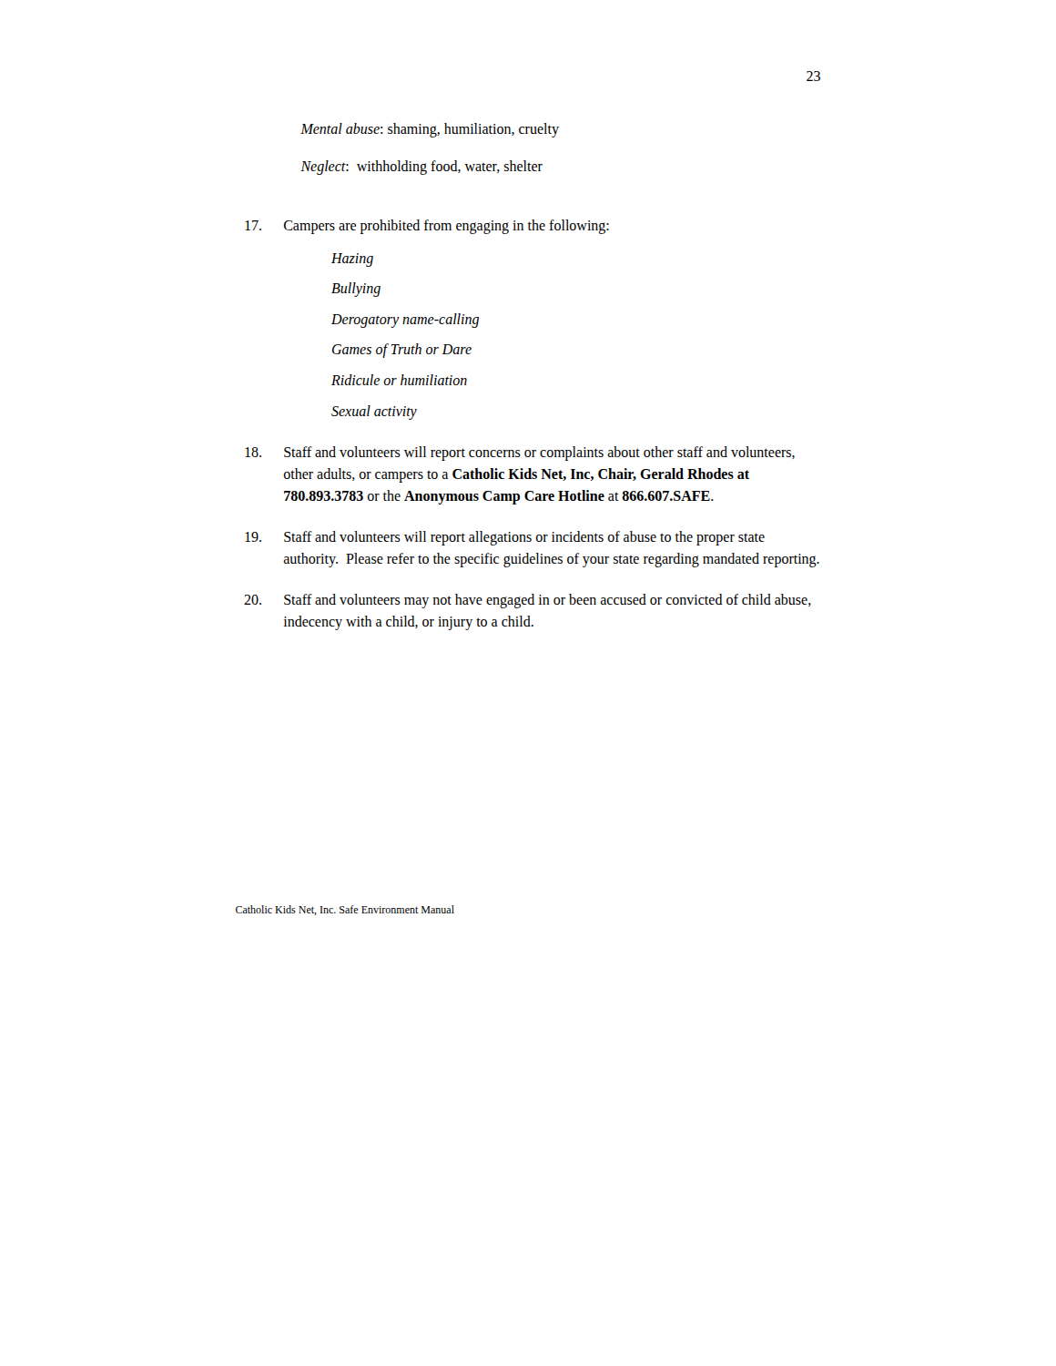23
Mental abuse: shaming, humiliation, cruelty
Neglect: withholding food, water, shelter
Campers are prohibited from engaging in the following:
Hazing
Bullying
Derogatory name-calling
Games of Truth or Dare
Ridicule or humiliation
Sexual activity
Staff and volunteers will report concerns or complaints about other staff and volunteers, other adults, or campers to a Catholic Kids Net, Inc, Chair, Gerald Rhodes at 780.893.3783 or the Anonymous Camp Care Hotline at 866.607.SAFE.
Staff and volunteers will report allegations or incidents of abuse to the proper state authority. Please refer to the specific guidelines of your state regarding mandated reporting.
Staff and volunteers may not have engaged in or been accused or convicted of child abuse, indecency with a child, or injury to a child.
Catholic Kids Net, Inc. Safe Environment Manual